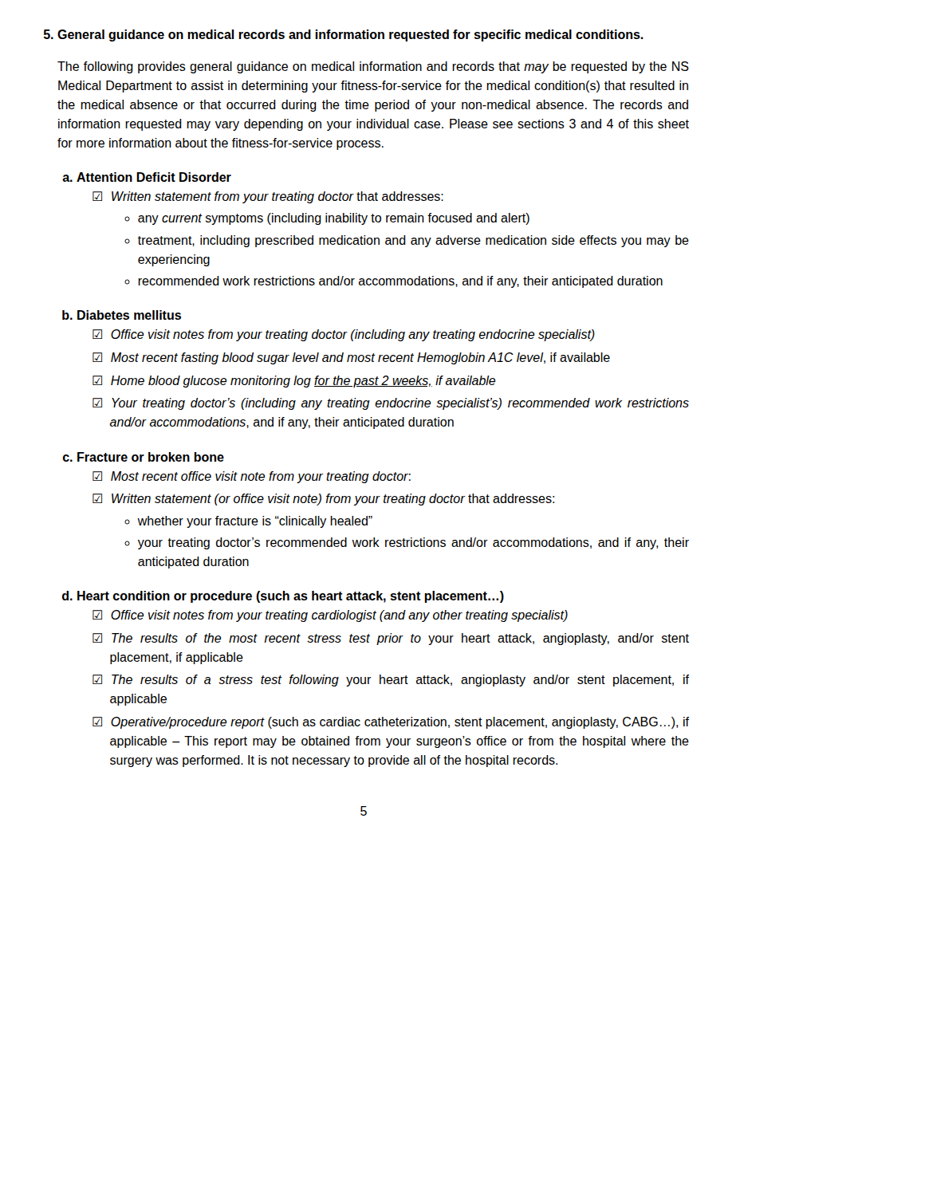General guidance on medical records and information requested for specific medical conditions.
The following provides general guidance on medical information and records that may be requested by the NS Medical Department to assist in determining your fitness-for-service for the medical condition(s) that resulted in the medical absence or that occurred during the time period of your non-medical absence. The records and information requested may vary depending on your individual case. Please see sections 3 and 4 of this sheet for more information about the fitness-for-service process.
Attention Deficit Disorder
Written statement from your treating doctor that addresses:
any current symptoms (including inability to remain focused and alert)
treatment, including prescribed medication and any adverse medication side effects you may be experiencing
recommended work restrictions and/or accommodations, and if any, their anticipated duration
Diabetes mellitus
Office visit notes from your treating doctor (including any treating endocrine specialist)
Most recent fasting blood sugar level and most recent Hemoglobin A1C level, if available
Home blood glucose monitoring log for the past 2 weeks, if available
Your treating doctor’s (including any treating endocrine specialist’s) recommended work restrictions and/or accommodations, and if any, their anticipated duration
Fracture or broken bone
Most recent office visit note from your treating doctor:
Written statement (or office visit note) from your treating doctor that addresses:
whether your fracture is “clinically healed”
your treating doctor’s recommended work restrictions and/or accommodations, and if any, their anticipated duration
Heart condition or procedure (such as heart attack, stent placement…)
Office visit notes from your treating cardiologist (and any other treating specialist)
The results of the most recent stress test prior to your heart attack, angioplasty, and/or stent placement, if applicable
The results of a stress test following your heart attack, angioplasty and/or stent placement, if applicable
Operative/procedure report (such as cardiac catheterization, stent placement, angioplasty, CABG…), if applicable – This report may be obtained from your surgeon’s office or from the hospital where the surgery was performed. It is not necessary to provide all of the hospital records.
5